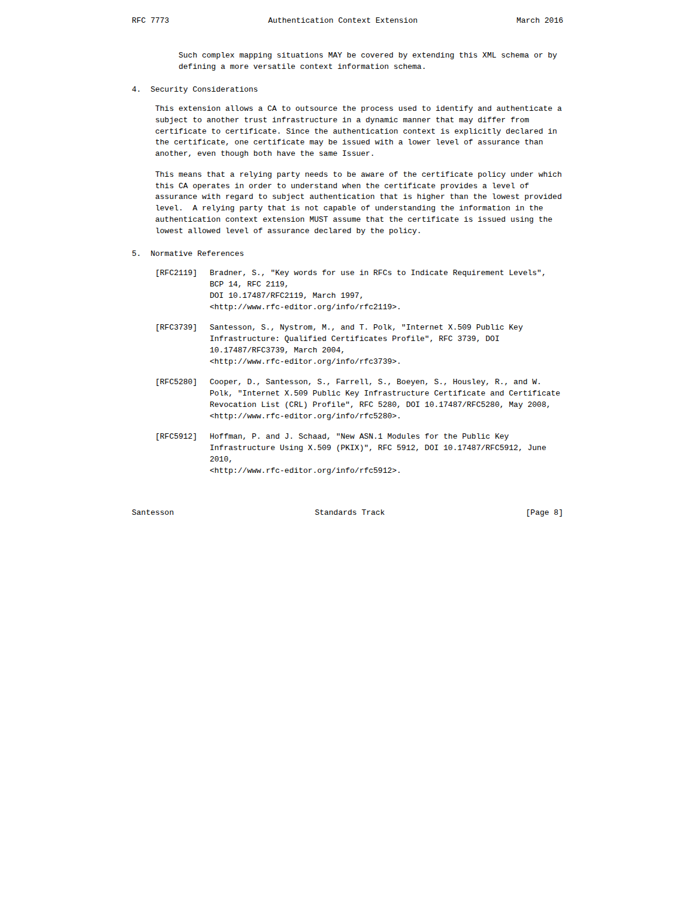RFC 7773 Authentication Context Extension March 2016
Such complex mapping situations MAY be covered by extending this XML schema or by defining a more versatile context information schema.
4. Security Considerations
This extension allows a CA to outsource the process used to identify and authenticate a subject to another trust infrastructure in a dynamic manner that may differ from certificate to certificate. Since the authentication context is explicitly declared in the certificate, one certificate may be issued with a lower level of assurance than another, even though both have the same Issuer.
This means that a relying party needs to be aware of the certificate policy under which this CA operates in order to understand when the certificate provides a level of assurance with regard to subject authentication that is higher than the lowest provided level. A relying party that is not capable of understanding the information in the authentication context extension MUST assume that the certificate is issued using the lowest allowed level of assurance declared by the policy.
5. Normative References
[RFC2119]
Bradner, S., "Key words for use in RFCs to Indicate Requirement Levels", BCP 14, RFC 2119,
DOI 10.17487/RFC2119, March 1997,
<http://www.rfc-editor.org/info/rfc2119>.
[RFC3739]
Santesson, S., Nystrom, M., and T. Polk, "Internet X.509 Public Key Infrastructure: Qualified Certificates Profile", RFC 3739, DOI 10.17487/RFC3739, March 2004,
<http://www.rfc-editor.org/info/rfc3739>.
[RFC5280]
Cooper, D., Santesson, S., Farrell, S., Boeyen, S., Housley, R., and W. Polk, "Internet X.509 Public Key Infrastructure Certificate and Certificate Revocation List (CRL) Profile", RFC 5280, DOI 10.17487/RFC5280, May 2008,
<http://www.rfc-editor.org/info/rfc5280>.
[RFC5912]
Hoffman, P. and J. Schaad, "New ASN.1 Modules for the Public Key Infrastructure Using X.509 (PKIX)", RFC 5912, DOI 10.17487/RFC5912, June 2010,
<http://www.rfc-editor.org/info/rfc5912>.
Santesson Standards Track [Page 8]